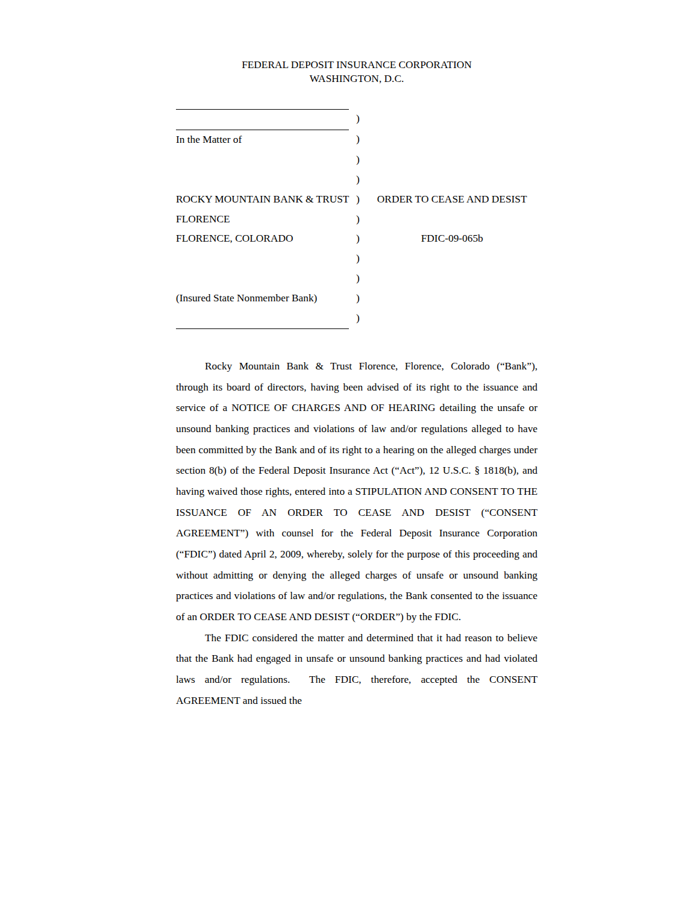FEDERAL DEPOSIT INSURANCE CORPORATION
WASHINGTON, D.C.
| | ) | |
| In the Matter of | ) | |
| | ) | |
| | ) | |
| ROCKY MOUNTAIN BANK & TRUST | ) | ORDER TO CEASE AND DESIST |
| FLORENCE | ) | |
| FLORENCE, COLORADO | ) | FDIC-09-065b |
| | ) | |
| | ) | |
| (Insured State Nonmember Bank) | ) | |
| | ) | |
Rocky Mountain Bank & Trust Florence, Florence, Colorado (“Bank”), through its board of directors, having been advised of its right to the issuance and service of a NOTICE OF CHARGES AND OF HEARING detailing the unsafe or unsound banking practices and violations of law and/or regulations alleged to have been committed by the Bank and of its right to a hearing on the alleged charges under section 8(b) of the Federal Deposit Insurance Act (“Act”), 12 U.S.C. § 1818(b), and having waived those rights, entered into a STIPULATION AND CONSENT TO THE ISSUANCE OF AN ORDER TO CEASE AND DESIST (“CONSENT AGREEMENT”) with counsel for the Federal Deposit Insurance Corporation (“FDIC”) dated April 2, 2009, whereby, solely for the purpose of this proceeding and without admitting or denying the alleged charges of unsafe or unsound banking practices and violations of law and/or regulations, the Bank consented to the issuance of an ORDER TO CEASE AND DESIST (“ORDER”) by the FDIC.
The FDIC considered the matter and determined that it had reason to believe that the Bank had engaged in unsafe or unsound banking practices and had violated laws and/or regulations. The FDIC, therefore, accepted the CONSENT AGREEMENT and issued the